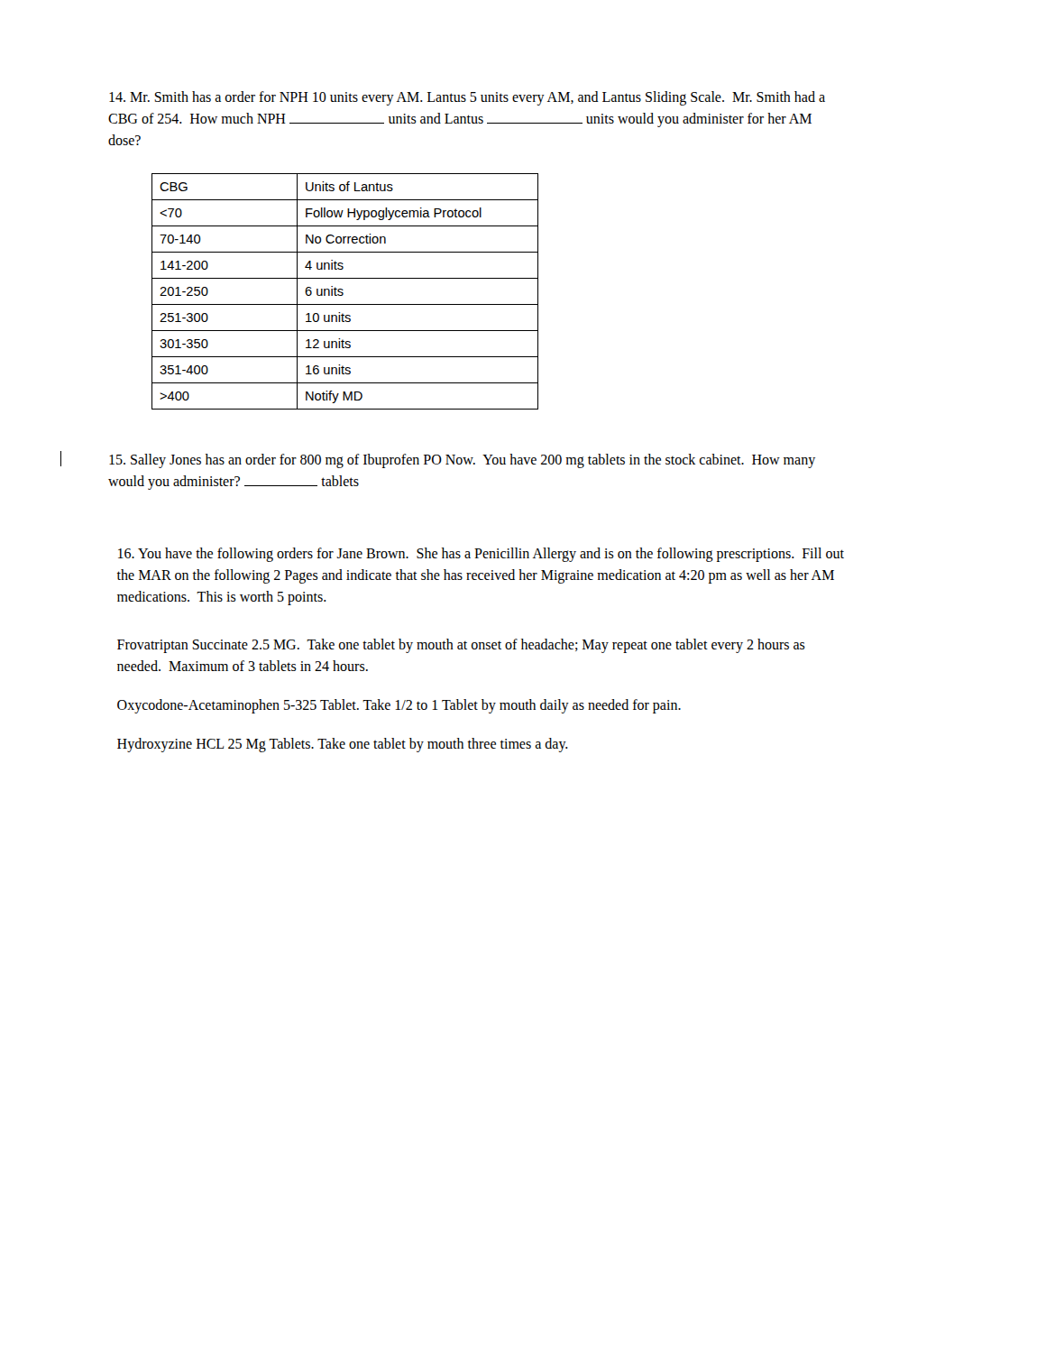14. Mr. Smith has a order for NPH 10 units every AM. Lantus 5 units every AM, and Lantus Sliding Scale. Mr. Smith had a CBG of 254. How much NPH units and Lantus units would you administer for her AM dose?
| CBG | Units of Lantus |
| <70 | Follow Hypoglycemia Protocol |
| 70-140 | No Correction |
| 141-200 | 4 units |
| 201-250 | 6 units |
| 251-300 | 10 units |
| 301-350 | 12 units |
| 351-400 | 16 units |
| >400 | Notify MD |
15. Salley Jones has an order for 800 mg of Ibuprofen PO Now. You have 200 mg tablets in the stock cabinet. How many would you administer? tablets
16. You have the following orders for Jane Brown. She has a Penicillin Allergy and is on the following prescriptions. Fill out the MAR on the following 2 Pages and indicate that she has received her Migraine medication at 4:20 pm as well as her AM medications. This is worth 5 points.
Frovatriptan Succinate 2.5 MG. Take one tablet by mouth at onset of headache; May repeat one tablet every 2 hours as needed. Maximum of 3 tablets in 24 hours.
Oxycodone-Acetaminophen 5-325 Tablet. Take 1/2 to 1 Tablet by mouth daily as needed for pain.
Hydroxyzine HCL 25 Mg Tablets. Take one tablet by mouth three times a day.